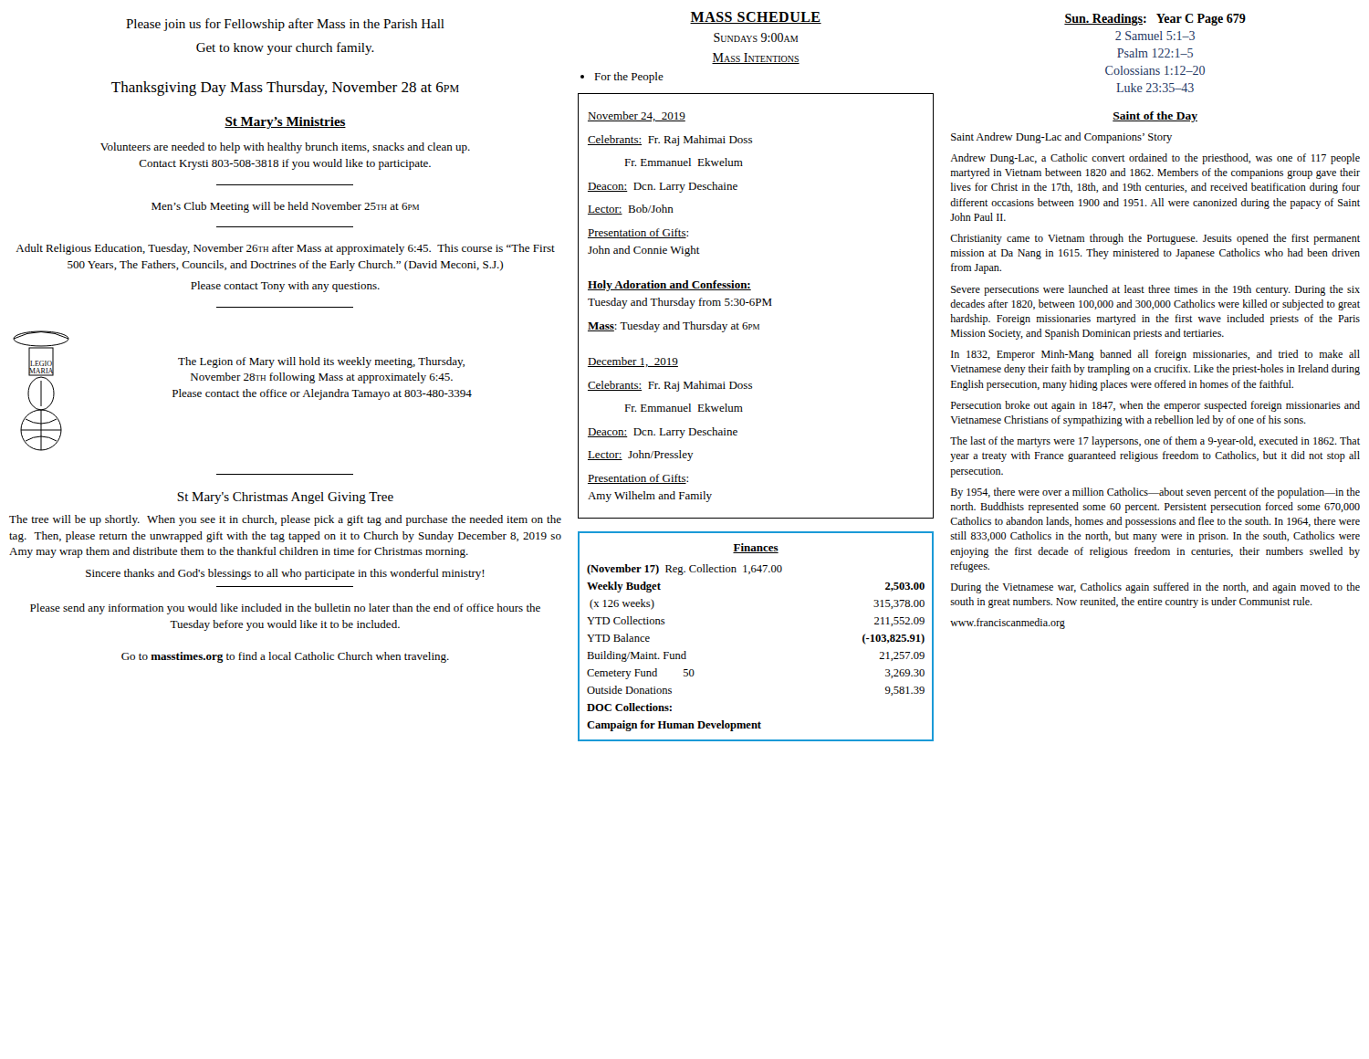Please join us for Fellowship after Mass in the Parish Hall
Get to know your church family.
Thanksgiving Day Mass Thursday, November 28 at 6pm
St Mary’s Ministries
Volunteers are needed to help with healthy brunch items, snacks and clean up.
Contact Krysti 803-508-3818 if you would like to participate.
Men’s Club Meeting will be held November 25th at 6pm
Adult Religious Education, Tuesday, November 26th after Mass at approximately 6:45. This course is “The First 500 Years, The Fathers, Councils, and Doctrines of the Early Church.” (David Meconi, S.J.)
Please contact Tony with any questions.
The Legion of Mary will hold its weekly meeting, Thursday,
November 28th following Mass at approximately 6:45.
Please contact the office or Alejandra Tamayo at 803-480-3394
St Mary's Christmas Angel Giving Tree
The tree will be up shortly. When you see it in church, please pick a gift tag and purchase the needed item on the tag. Then, please return the unwrapped gift with the tag tapped on it to Church by Sunday December 8, 2019 so Amy may wrap them and distribute them to the thankful children in time for Christmas morning.
Sincere thanks and God's blessings to all who participate in this wonderful ministry!
Please send any information you would like included in the bulletin no later than the end of office hours the Tuesday before you would like it to be included.
Go to masstimes.org to find a local Catholic Church when traveling.
MASS SCHEDULE
Sundays 9:00am
Mass Intentions
For the People
November 24, 2019
Celebrants: Fr. Raj Mahimai Doss
Fr. Emmanuel Ekwelum
Deacon: Dcn. Larry Deschaine
Lector: Bob/John
Presentation of Gifts:
John and Connie Wight
Holy Adoration and Confession:
Tuesday and Thursday from 5:30-6PM
Mass: Tuesday and Thursday at 6pm
December 1, 2019
Celebrants: Fr. Raj Mahimai Doss
Fr. Emmanuel Ekwelum
Deacon: Dcn. Larry Deschaine
Lector: John/Pressley
Presentation of Gifts:
Amy Wilhelm and Family
Finances
| (November 17) Reg. Collection 1,647.00 | |
| Weekly Budget | 2,503.00 |
| (x 126 weeks) | 315,378.00 |
| YTD Collections | 211,552.09 |
| YTD Balance | (-103,825.91) |
| Building/Maint. Fund | 21,257.09 |
| Cemetery Fund 50 | 3,269.30 |
| Outside Donations | 9,581.39 |
| DOC Collections: |
| Campaign for Human Development |
Sun. Readings: Year C Page 679
2 Samuel 5:1–3
Psalm 122:1–5
Colossians 1:12–20
Luke 23:35–43
Saint of the Day
Saint Andrew Dung-Lac and Companions’ Story
Andrew Dung-Lac, a Catholic convert ordained to the priesthood, was one of 117 people martyred in Vietnam between 1820 and 1862. Members of the companions group gave their lives for Christ in the 17th, 18th, and 19th centuries, and received beatification during four different occasions between 1900 and 1951. All were canonized during the papacy of Saint John Paul II.
Christianity came to Vietnam through the Portuguese. Jesuits opened the first permanent mission at Da Nang in 1615. They ministered to Japanese Catholics who had been driven from Japan.
Severe persecutions were launched at least three times in the 19th century. During the six decades after 1820, between 100,000 and 300,000 Catholics were killed or subjected to great hardship. Foreign missionaries martyred in the first wave included priests of the Paris Mission Society, and Spanish Dominican priests and tertiaries.
In 1832, Emperor Minh-Mang banned all foreign missionaries, and tried to make all Vietnamese deny their faith by trampling on a crucifix. Like the priest-holes in Ireland during English persecution, many hiding places were offered in homes of the faithful.
Persecution broke out again in 1847, when the emperor suspected foreign missionaries and Vietnamese Christians of sympathizing with a rebellion led by of one of his sons.
The last of the martyrs were 17 laypersons, one of them a 9-year-old, executed in 1862. That year a treaty with France guaranteed religious freedom to Catholics, but it did not stop all persecution.
By 1954, there were over a million Catholics—about seven percent of the population—in the north. Buddhists represented some 60 percent. Persistent persecution forced some 670,000 Catholics to abandon lands, homes and possessions and flee to the south. In 1964, there were still 833,000 Catholics in the north, but many were in prison. In the south, Catholics were enjoying the first decade of religious freedom in centuries, their numbers swelled by refugees.
During the Vietnamese war, Catholics again suffered in the north, and again moved to the south in great numbers. Now reunited, the entire country is under Communist rule.
www.franciscanmedia.org